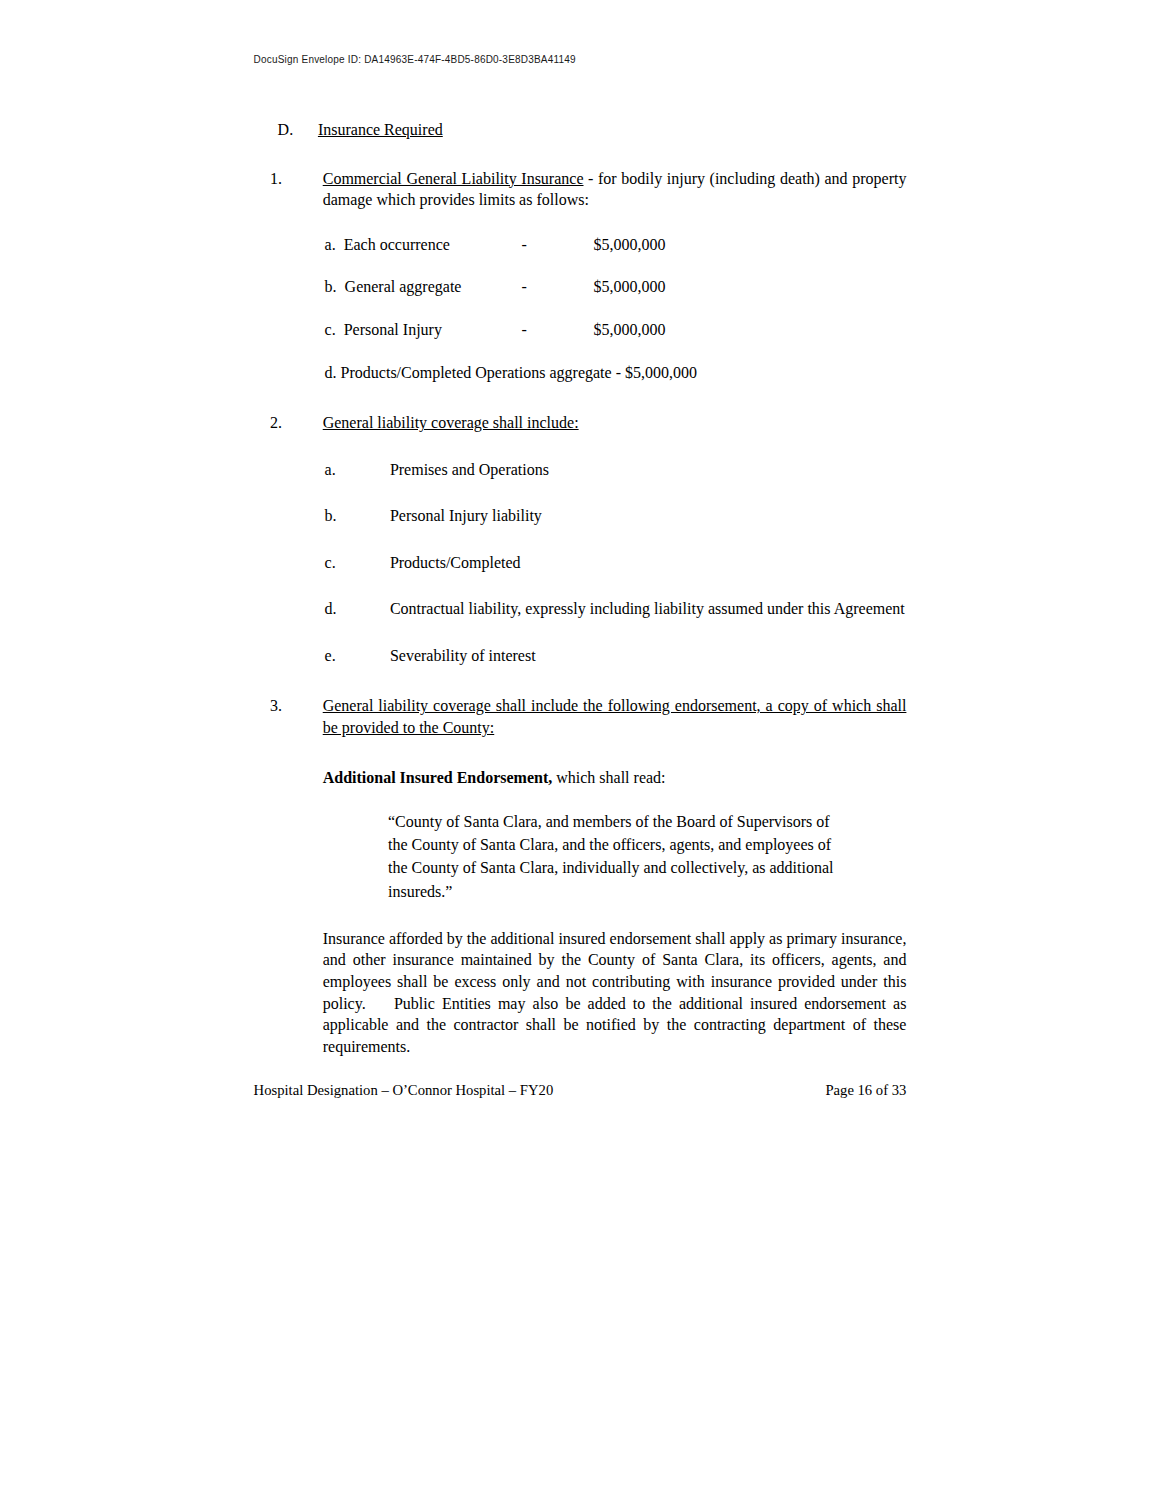DocuSign Envelope ID: DA14963E-474F-4BD5-86D0-3E8D3BA41149
D. Insurance Required
1. Commercial General Liability Insurance - for bodily injury (including death) and property damage which provides limits as follows:
a. Each occurrence-$5,000,000
b. General aggregate -$5,000,000
c. Personal Injury-$5,000,000
d. Products/Completed Operations aggregate - $5,000,000
2. General liability coverage shall include:
a. Premises and Operations
b. Personal Injury liability
c. Products/Completed
d. Contractual liability, expressly including liability assumed under this Agreement
e. Severability of interest
3. General liability coverage shall include the following endorsement, a copy of which shall be provided to the County:
Additional Insured Endorsement, which shall read:
“County of Santa Clara, and members of the Board of Supervisors of
the County of Santa Clara, and the officers, agents, and employees of
the County of Santa Clara, individually and collectively, as additional
insureds.”
Insurance afforded by the additional insured endorsement shall apply as primary insurance, and other insurance maintained by the County of Santa Clara, its officers, agents, and employees shall be excess only and not contributing with insurance provided under this policy. Public Entities may also be added to the additional insured endorsement as applicable and the contractor shall be notified by the contracting department of these requirements.
Hospital Designation – O’Connor Hospital – FY20 Page 16 of 33